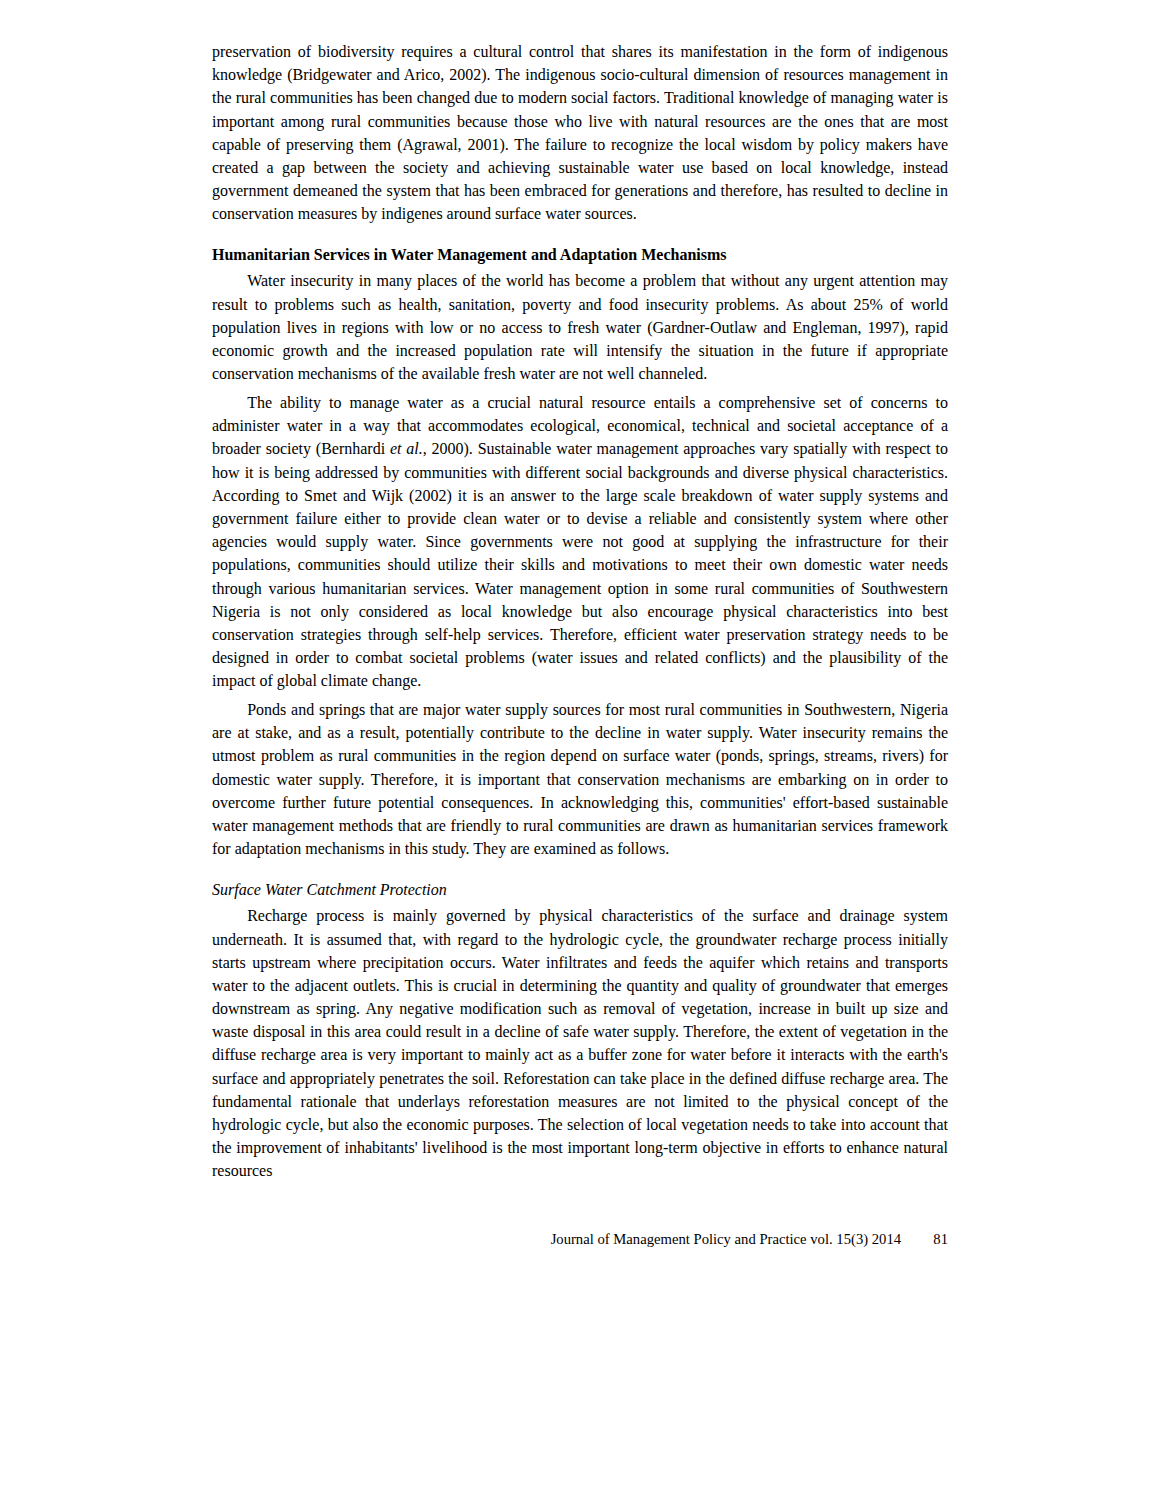preservation of biodiversity requires a cultural control that shares its manifestation in the form of indigenous knowledge (Bridgewater and Arico, 2002). The indigenous socio-cultural dimension of resources management in the rural communities has been changed due to modern social factors. Traditional knowledge of managing water is important among rural communities because those who live with natural resources are the ones that are most capable of preserving them (Agrawal, 2001). The failure to recognize the local wisdom by policy makers have created a gap between the society and achieving sustainable water use based on local knowledge, instead government demeaned the system that has been embraced for generations and therefore, has resulted to decline in conservation measures by indigenes around surface water sources.
Humanitarian Services in Water Management and Adaptation Mechanisms
Water insecurity in many places of the world has become a problem that without any urgent attention may result to problems such as health, sanitation, poverty and food insecurity problems. As about 25% of world population lives in regions with low or no access to fresh water (Gardner-Outlaw and Engleman, 1997), rapid economic growth and the increased population rate will intensify the situation in the future if appropriate conservation mechanisms of the available fresh water are not well channeled.
The ability to manage water as a crucial natural resource entails a comprehensive set of concerns to administer water in a way that accommodates ecological, economical, technical and societal acceptance of a broader society (Bernhardi et al., 2000). Sustainable water management approaches vary spatially with respect to how it is being addressed by communities with different social backgrounds and diverse physical characteristics. According to Smet and Wijk (2002) it is an answer to the large scale breakdown of water supply systems and government failure either to provide clean water or to devise a reliable and consistently system where other agencies would supply water. Since governments were not good at supplying the infrastructure for their populations, communities should utilize their skills and motivations to meet their own domestic water needs through various humanitarian services. Water management option in some rural communities of Southwestern Nigeria is not only considered as local knowledge but also encourage physical characteristics into best conservation strategies through self-help services. Therefore, efficient water preservation strategy needs to be designed in order to combat societal problems (water issues and related conflicts) and the plausibility of the impact of global climate change.
Ponds and springs that are major water supply sources for most rural communities in Southwestern, Nigeria are at stake, and as a result, potentially contribute to the decline in water supply. Water insecurity remains the utmost problem as rural communities in the region depend on surface water (ponds, springs, streams, rivers) for domestic water supply. Therefore, it is important that conservation mechanisms are embarking on in order to overcome further future potential consequences. In acknowledging this, communities' effort-based sustainable water management methods that are friendly to rural communities are drawn as humanitarian services framework for adaptation mechanisms in this study. They are examined as follows.
Surface Water Catchment Protection
Recharge process is mainly governed by physical characteristics of the surface and drainage system underneath. It is assumed that, with regard to the hydrologic cycle, the groundwater recharge process initially starts upstream where precipitation occurs. Water infiltrates and feeds the aquifer which retains and transports water to the adjacent outlets. This is crucial in determining the quantity and quality of groundwater that emerges downstream as spring. Any negative modification such as removal of vegetation, increase in built up size and waste disposal in this area could result in a decline of safe water supply. Therefore, the extent of vegetation in the diffuse recharge area is very important to mainly act as a buffer zone for water before it interacts with the earth's surface and appropriately penetrates the soil. Reforestation can take place in the defined diffuse recharge area. The fundamental rationale that underlays reforestation measures are not limited to the physical concept of the hydrologic cycle, but also the economic purposes. The selection of local vegetation needs to take into account that the improvement of inhabitants' livelihood is the most important long-term objective in efforts to enhance natural resources
Journal of Management Policy and Practice vol. 15(3) 201481